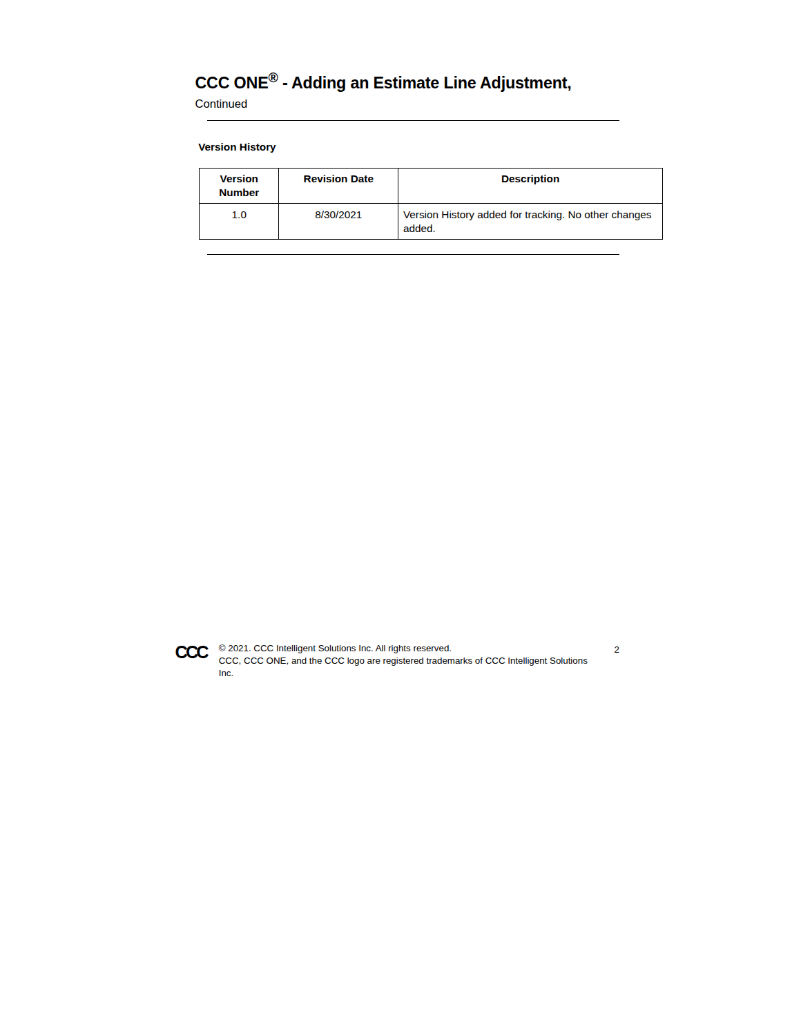CCC ONE® - Adding an Estimate Line Adjustment, Continued
Version History
| Version Number | Revision Date | Description |
| --- | --- | --- |
| 1.0 | 8/30/2021 | Version History added for tracking. No other changes added. |
CCC
© 2021. CCC Intelligent Solutions Inc. All rights reserved.
CCC, CCC ONE, and the CCC logo are registered trademarks of CCC Intelligent Solutions Inc.
2